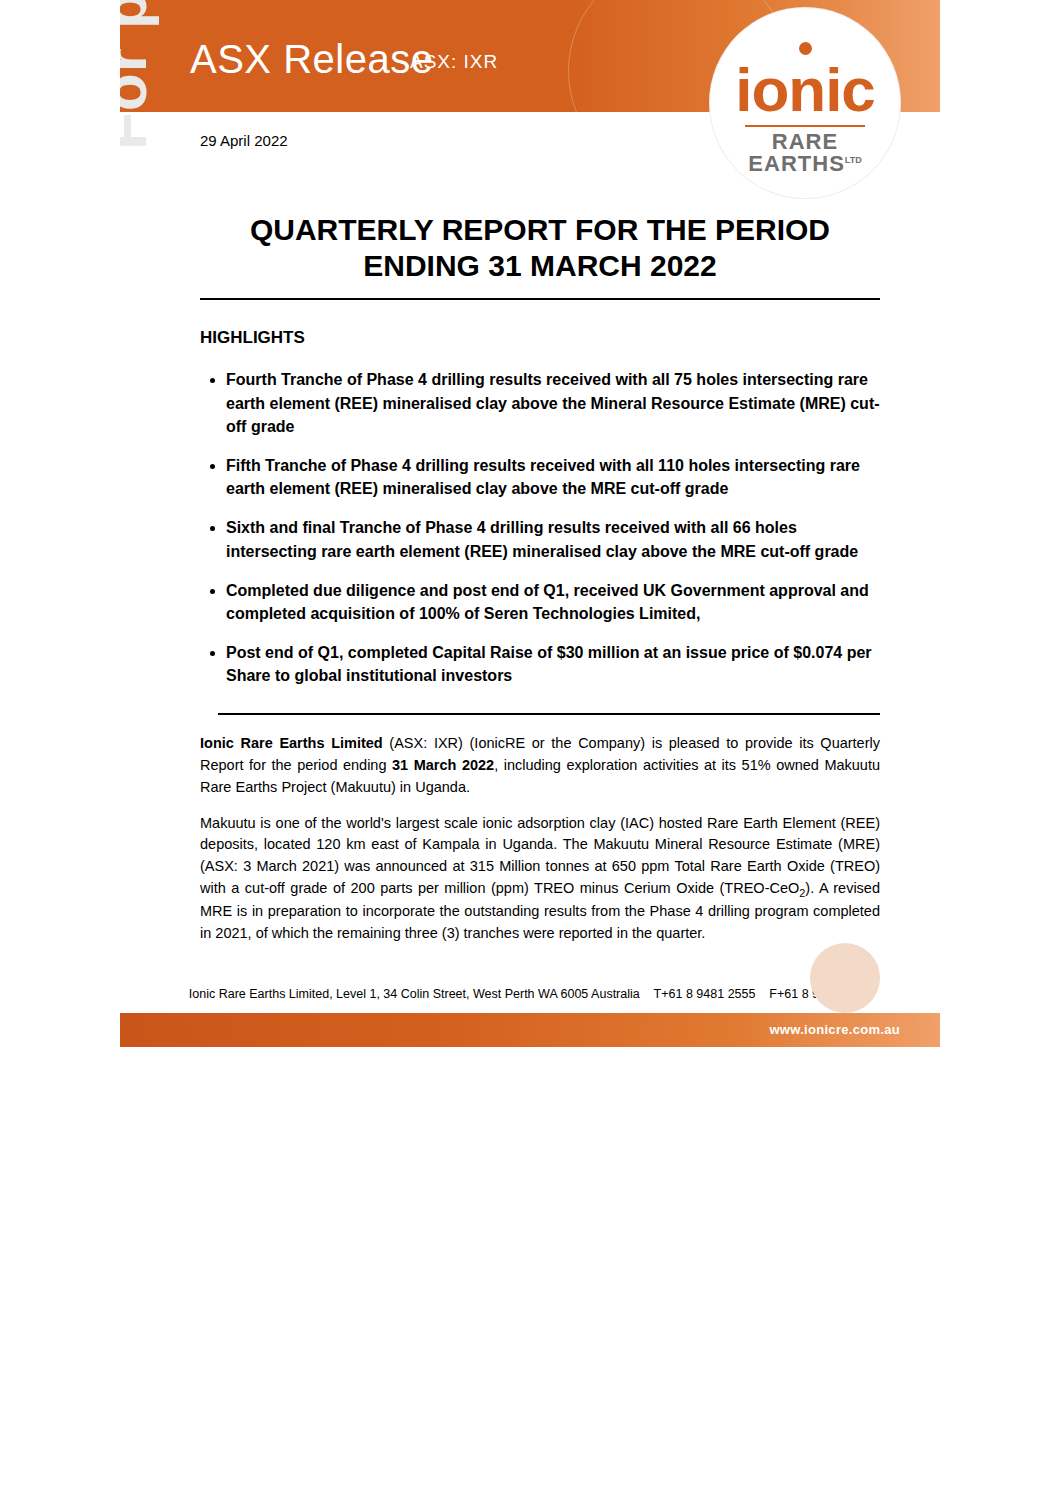ASX Release
ASX: IXR
ionic
RARE
EARTHSLTD
For personal use only
29 April 2022
QUARTERLY REPORT FOR THE PERIOD
ENDING 31 MARCH 2022
HIGHLIGHTS
Fourth Tranche of Phase 4 drilling results received with all 75 holes intersecting rare earth element (REE) mineralised clay above the Mineral Resource Estimate (MRE) cut-off grade
Fifth Tranche of Phase 4 drilling results received with all 110 holes intersecting rare earth element (REE) mineralised clay above the MRE cut-off grade
Sixth and final Tranche of Phase 4 drilling results received with all 66 holes intersecting rare earth element (REE) mineralised clay above the MRE cut-off grade
Completed due diligence and post end of Q1, received UK Government approval and completed acquisition of 100% of Seren Technologies Limited,
Post end of Q1, completed Capital Raise of $30 million at an issue price of $0.074 per Share to global institutional investors
Ionic Rare Earths Limited (ASX: IXR) (IonicRE or the Company) is pleased to provide its Quarterly Report for the period ending 31 March 2022, including exploration activities at its 51% owned Makuutu Rare Earths Project (Makuutu) in Uganda.
Makuutu is one of the world's largest scale ionic adsorption clay (IAC) hosted Rare Earth Element (REE) deposits, located 120 km east of Kampala in Uganda. The Makuutu Mineral Resource Estimate (MRE) (ASX: 3 March 2021) was announced at 315 Million tonnes at 650 ppm Total Rare Earth Oxide (TREO) with a cut-off grade of 200 parts per million (ppm) TREO minus Cerium Oxide (TREO-CeO2). A revised MRE is in preparation to incorporate the outstanding results from the Phase 4 drilling program completed in 2021, of which the remaining three (3) tranches were reported in the quarter.
Ionic Rare Earths Limited, Level 1, 34 Colin Street, West Perth WA 6005 Australia T+61 8 9481 2555 F+61 8 9485 1290
www.ionicre.com.au